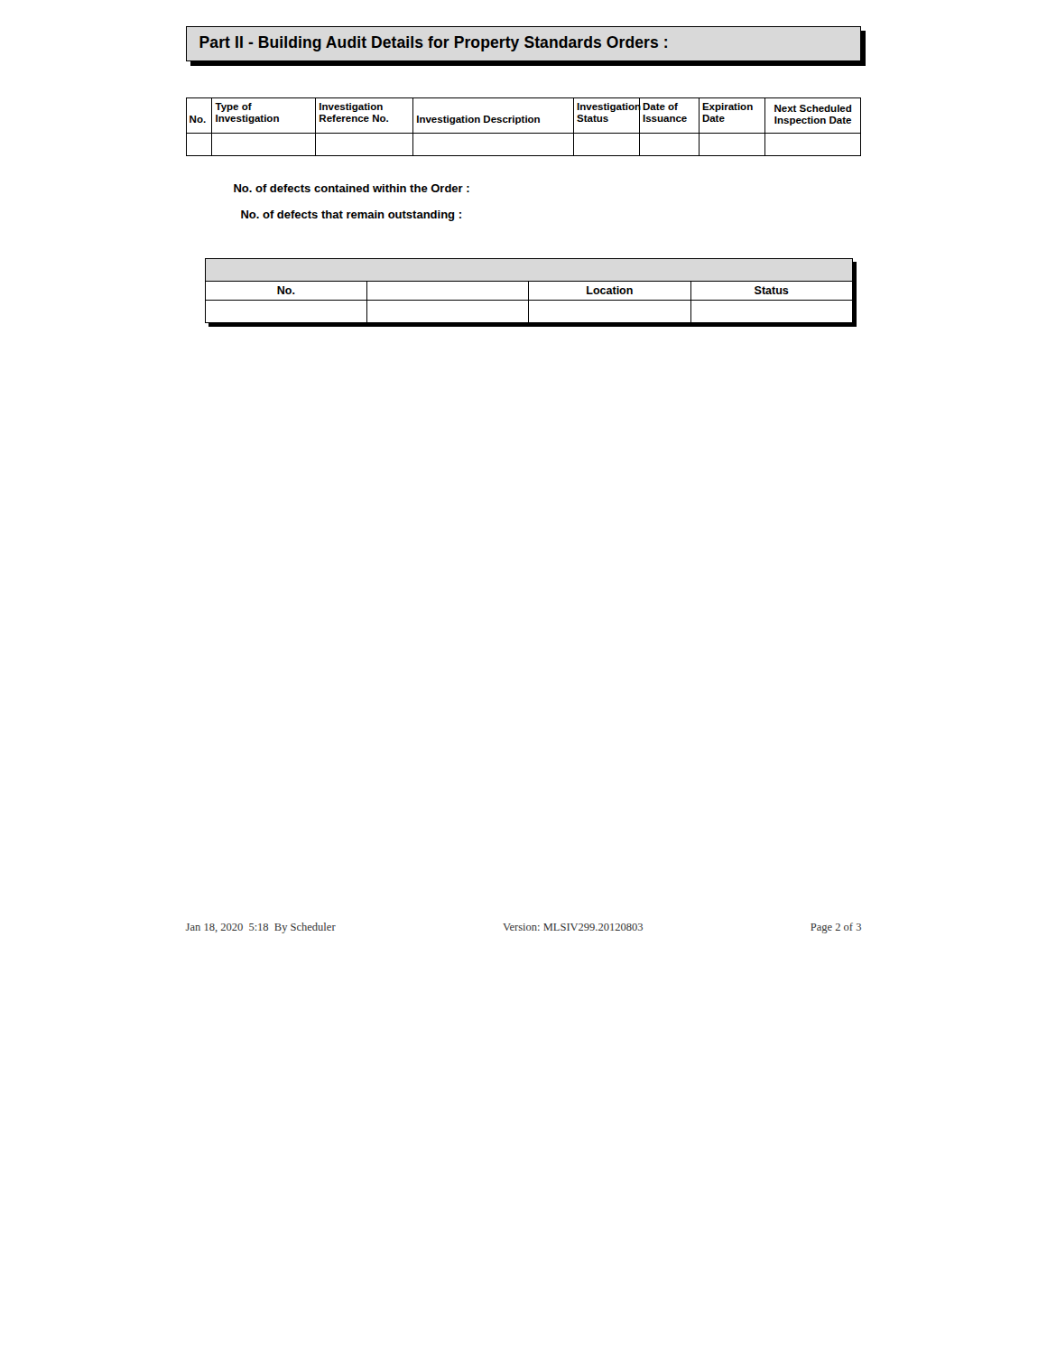Part II - Building Audit Details for Property Standards Orders :
| No. | Type of Investigation | Investigation Reference No. | Investigation Description | Investigation Status | Date of Issuance | Expiration Date | Next Scheduled Inspection Date |
| --- | --- | --- | --- | --- | --- | --- | --- |
No. of defects contained within the Order :
No. of defects that remain outstanding :
| No. | | Location | Status |
| --- | --- | --- | --- |
Jan 18, 2020 5:18 By Scheduler Page 2 of 3
Version: MLSIV299.20120803